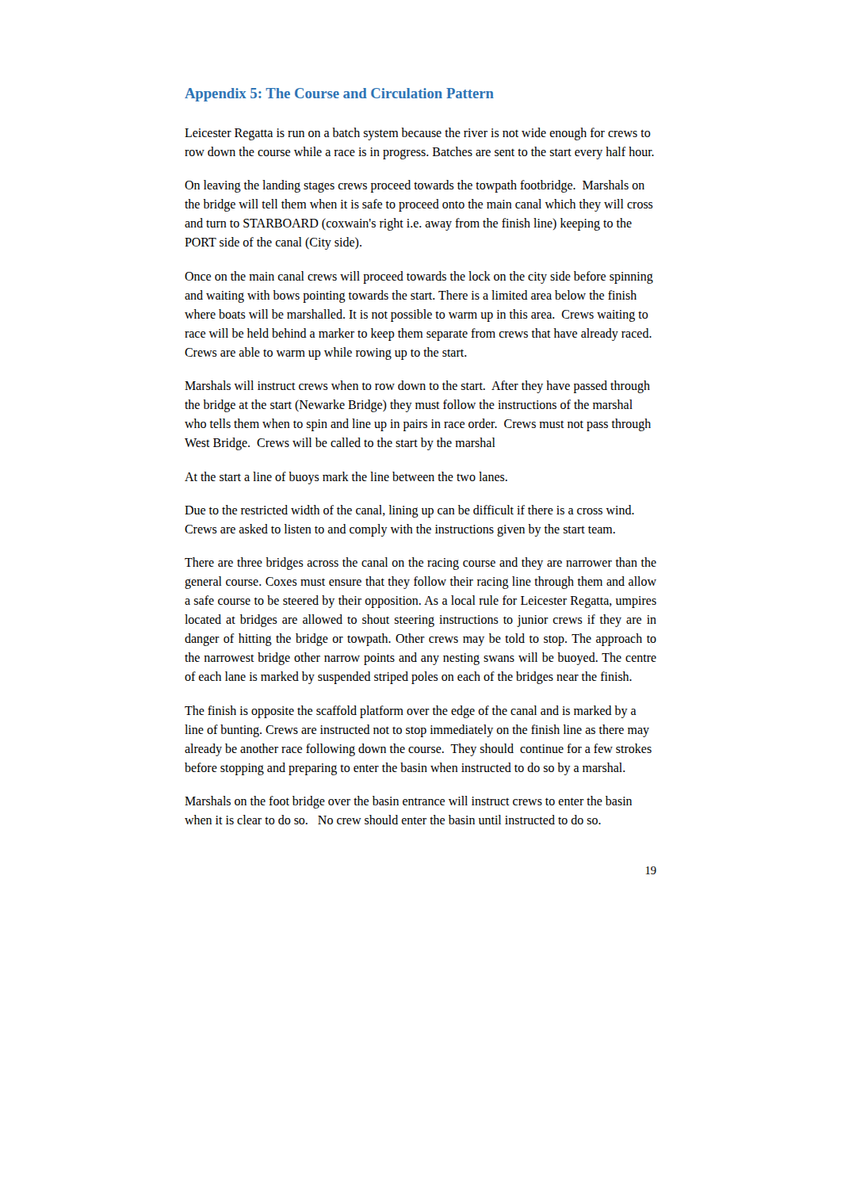Appendix 5: The Course and Circulation Pattern
Leicester Regatta is run on a batch system because the river is not wide enough for crews to row down the course while a race is in progress. Batches are sent to the start every half hour.
On leaving the landing stages crews proceed towards the towpath footbridge. Marshals on the bridge will tell them when it is safe to proceed onto the main canal which they will cross and turn to STARBOARD (coxwain's right i.e. away from the finish line) keeping to the PORT side of the canal (City side).
Once on the main canal crews will proceed towards the lock on the city side before spinning and waiting with bows pointing towards the start. There is a limited area below the finish where boats will be marshalled. It is not possible to warm up in this area. Crews waiting to race will be held behind a marker to keep them separate from crews that have already raced. Crews are able to warm up while rowing up to the start.
Marshals will instruct crews when to row down to the start. After they have passed through the bridge at the start (Newarke Bridge) they must follow the instructions of the marshal who tells them when to spin and line up in pairs in race order. Crews must not pass through West Bridge. Crews will be called to the start by the marshal
At the start a line of buoys mark the line between the two lanes.
Due to the restricted width of the canal, lining up can be difficult if there is a cross wind. Crews are asked to listen to and comply with the instructions given by the start team.
There are three bridges across the canal on the racing course and they are narrower than the general course. Coxes must ensure that they follow their racing line through them and allow a safe course to be steered by their opposition. As a local rule for Leicester Regatta, umpires located at bridges are allowed to shout steering instructions to junior crews if they are in danger of hitting the bridge or towpath. Other crews may be told to stop. The approach to the narrowest bridge other narrow points and any nesting swans will be buoyed. The centre of each lane is marked by suspended striped poles on each of the bridges near the finish.
The finish is opposite the scaffold platform over the edge of the canal and is marked by a line of bunting. Crews are instructed not to stop immediately on the finish line as there may already be another race following down the course. They should continue for a few strokes before stopping and preparing to enter the basin when instructed to do so by a marshal.
Marshals on the foot bridge over the basin entrance will instruct crews to enter the basin when it is clear to do so. No crew should enter the basin until instructed to do so.
19